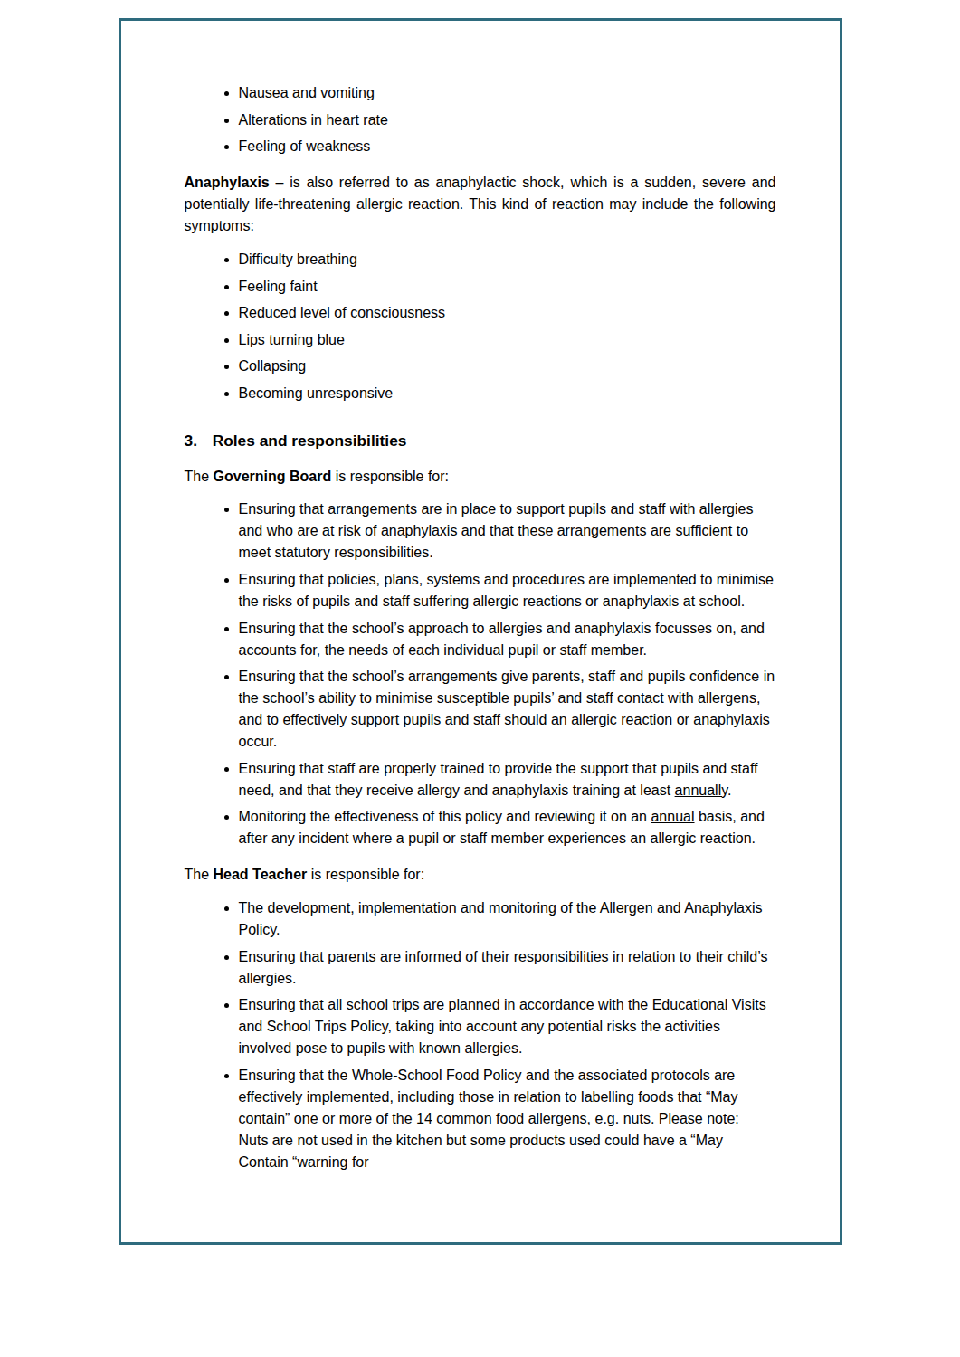Nausea and vomiting
Alterations in heart rate
Feeling of weakness
Anaphylaxis – is also referred to as anaphylactic shock, which is a sudden, severe and potentially life-threatening allergic reaction. This kind of reaction may include the following symptoms:
Difficulty breathing
Feeling faint
Reduced level of consciousness
Lips turning blue
Collapsing
Becoming unresponsive
3. Roles and responsibilities
The Governing Board is responsible for:
Ensuring that arrangements are in place to support pupils and staff with allergies and who are at risk of anaphylaxis and that these arrangements are sufficient to meet statutory responsibilities.
Ensuring that policies, plans, systems and procedures are implemented to minimise the risks of pupils and staff suffering allergic reactions or anaphylaxis at school.
Ensuring that the school’s approach to allergies and anaphylaxis focusses on, and accounts for, the needs of each individual pupil or staff member.
Ensuring that the school’s arrangements give parents, staff and pupils confidence in the school’s ability to minimise susceptible pupils’ and staff contact with allergens, and to effectively support pupils and staff should an allergic reaction or anaphylaxis occur.
Ensuring that staff are properly trained to provide the support that pupils and staff need, and that they receive allergy and anaphylaxis training at least annually.
Monitoring the effectiveness of this policy and reviewing it on an annual basis, and after any incident where a pupil or staff member experiences an allergic reaction.
The Head Teacher is responsible for:
The development, implementation and monitoring of the Allergen and Anaphylaxis Policy.
Ensuring that parents are informed of their responsibilities in relation to their child’s allergies.
Ensuring that all school trips are planned in accordance with the Educational Visits and School Trips Policy, taking into account any potential risks the activities involved pose to pupils with known allergies.
Ensuring that the Whole-School Food Policy and the associated protocols are effectively implemented, including those in relation to labelling foods that “May contain” one or more of the 14 common food allergens, e.g. nuts. Please note: Nuts are not used in the kitchen but some products used could have a “May Contain “warning for